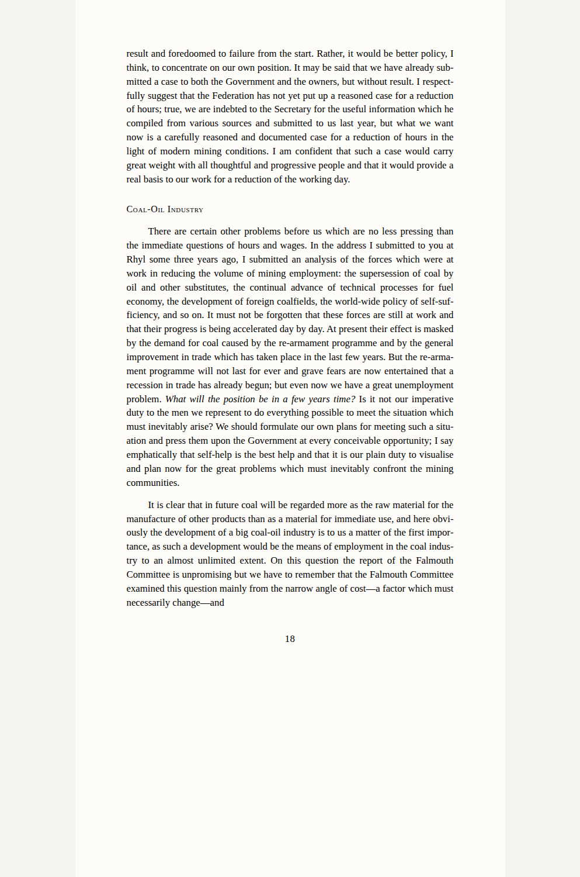result and foredoomed to failure from the start. Rather, it would be better policy, I think, to concentrate on our own position. It may be said that we have already submitted a case to both the Government and the owners, but without result. I respectfully suggest that the Federation has not yet put up a reasoned case for a reduction of hours; true, we are indebted to the Secretary for the useful information which he compiled from various sources and submitted to us last year, but what we want now is a carefully reasoned and documented case for a reduction of hours in the light of modern mining conditions. I am confident that such a case would carry great weight with all thoughtful and progressive people and that it would provide a real basis to our work for a reduction of the working day.
Coal-Oil Industry
There are certain other problems before us which are no less pressing than the immediate questions of hours and wages. In the address I submitted to you at Rhyl some three years ago, I submitted an analysis of the forces which were at work in reducing the volume of mining employment: the supersession of coal by oil and other substitutes, the continual advance of technical processes for fuel economy, the development of foreign coalfields, the world-wide policy of self-sufficiency, and so on. It must not be forgotten that these forces are still at work and that their progress is being accelerated day by day. At present their effect is masked by the demand for coal caused by the re-armament programme and by the general improvement in trade which has taken place in the last few years. But the re-armament programme will not last for ever and grave fears are now entertained that a recession in trade has already begun; but even now we have a great unemployment problem. What will the position be in a few years time? Is it not our imperative duty to the men we represent to do everything possible to meet the situation which must inevitably arise? We should formulate our own plans for meeting such a situation and press them upon the Government at every conceivable opportunity; I say emphatically that self-help is the best help and that it is our plain duty to visualise and plan now for the great problems which must inevitably confront the mining communities.
It is clear that in future coal will be regarded more as the raw material for the manufacture of other products than as a material for immediate use, and here obviously the development of a big coal-oil industry is to us a matter of the first importance, as such a development would be the means of employment in the coal industry to an almost unlimited extent. On this question the report of the Falmouth Committee is unpromising but we have to remember that the Falmouth Committee examined this question mainly from the narrow angle of cost—a factor which must necessarily change—and
18